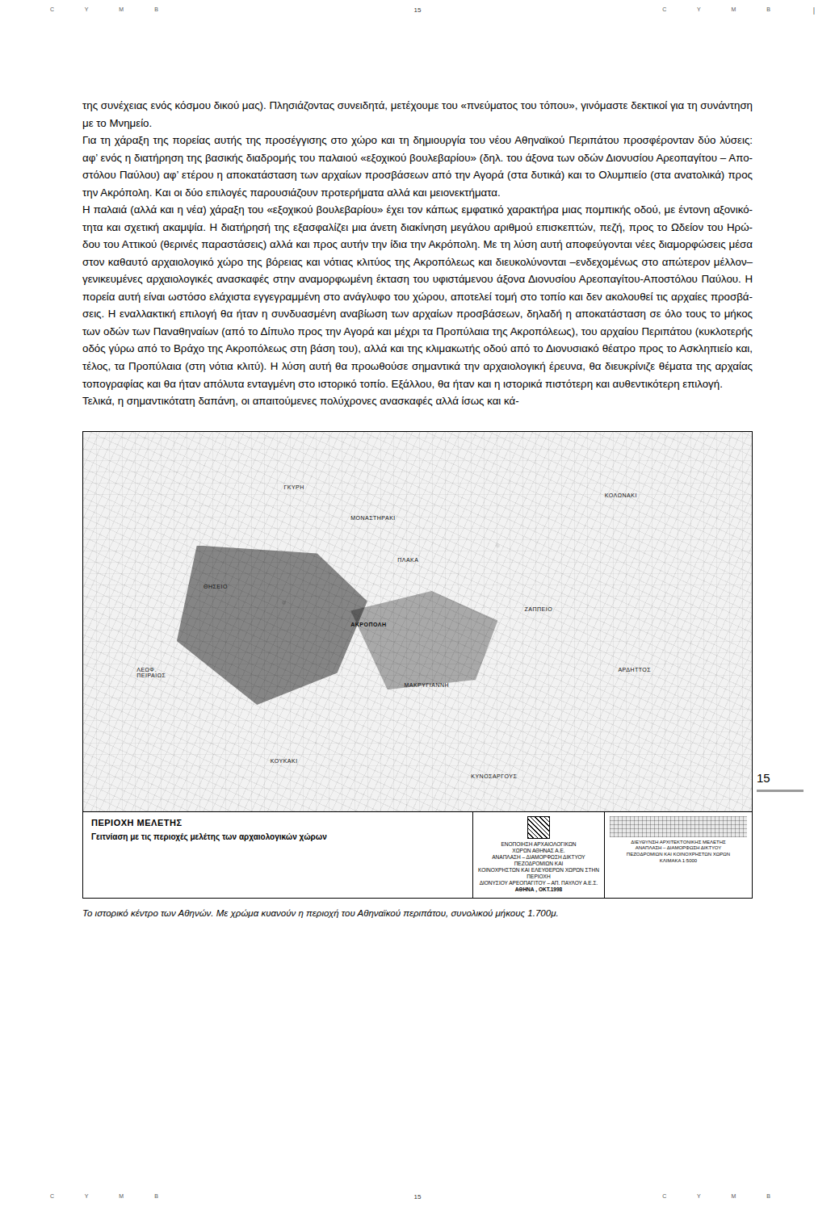C Y M B 15 C Y M B |
της συνέχειας ενός κόσμου δικού μας). Πλησιάζοντας συνειδητά, μετέχουμε του «πνεύματος του τόπου», γινόμαστε δεκτικοί για τη συνάντηση με το Μνημείο.
Για τη χάραξη της πορείας αυτής της προσέγγισης στο χώρο και τη δημιουργία του νέου Αθηναϊκού Περιπάτου προσφέρονταν δύο λύσεις: αφ’ ενός η διατήρηση της βασικής διαδρομής του παλαιού «εξοχικού βουλεβαρίου» (δηλ. του άξονα των οδών Διονυσίου Αρεοπαγίτου – Αποστόλου Παύλου) αφ’ ετέρου η αποκατάσταση των αρχαίων προσβάσεων από την Αγορά (στα δυτικά) και το Ολυμπιείο (στα ανατολικά) προς την Ακρόπολη. Και οι δύο επιλογές παρουσιάζουν προτερήματα αλλά και μειονεκτήματα.
Η παλαιά (αλλά και η νέα) χάραξη του «εξοχικού βουλεβαρίου» έχει τον κάπως εμφατικό χαρακτήρα μιας πομπικής οδού, με έντονη αξονικότητα και σχετική ακαμψία. Η διατήρησή της εξασφαλίζει μια άνετη διακίνηση μεγάλου αριθμού επισκεπτών, πεζή, προς το Ωδείον του Ηρώδου του Αττικού (θερινές παραστάσεις) αλλά και προς αυτήν την ίδια την Ακρόπολη. Με τη λύση αυτή αποφεύγονται νέες διαμορφώσεις μέσα στον καθαυτό αρχαιολογικό χώρο της βόρειας και νότιας κλιτύος της Ακροπόλεως και διευκολύνονται –ενδεχομένως στο απώτερον μέλλον– γενικευμένες αρχαιολογικές ανασκαφές στην αναμορφωμένη έκταση του υφιστάμενου άξονα Διονυσίου Αρεοπαγίτου-Αποστόλου Παύλου. Η πορεία αυτή είναι ωστόσο ελάχιστα εγγεγραμμένη στο ανάγλυφο του χώρου, αποτελεί τομή στο τοπίο και δεν ακολουθεί τις αρχαίες προσβάσεις. Η εναλλακτική επιλογή θα ήταν η συνδυασμένη αναβίωση των αρχαίων προσβάσεων, δηλαδή η αποκατάσταση σε όλο τους το μήκος των οδών των Παναθηναίων (από το Δίπυλο προς την Αγορά και μέχρι τα Προπύλαια της Ακροπόλεως), του αρχαίου Περιπάτου (κυκλοτερής οδός γύρω από το Βράχο της Ακροπόλεως στη βάση του), αλλά και της κλιμακωτής οδού από το Διονυσιακό θέατρο προς το Ασκληπιείο και, τέλος, τα Προπύλαια (στη νότια κλιτύ). Η λύση αυτή θα προωθούσε σημαντικά την αρχαιολογική έρευνα, θα διευκρίνιζε θέματα της αρχαίας τοπογραφίας και θα ήταν απόλυτα ενταγμένη στο ιστορικό τοπίο. Εξάλλου, θα ήταν και η ιστορικά πιστότερη και αυθεντικότερη επιλογή.
Τελικά, η σημαντικότατη δαπάνη, οι απαιτούμενες πολύχρονες ανασκαφές αλλά ίσως και κά-
ΓΚΥΡΗ ΜΟΝΑΣΤΗΡΑΚΙ ΚΟΛΩΝΑΚΙ ΠΛΑΚΑ ΘΗΣΕΙΟ ΑΚΡΟΠΟΛΗ ΖΑΠΠΕΙΟ ΜΑΚΡΥΓΙΑΝΝΗ ΑΡΔΗΤΤΟΣ ΚΟΥΚΑΚΙ ΚΥΝΟΣΑΡΓΟΥΣ ΛΕΩΦ.
ΠΕΙΡΑΙΩΣ
ΠΕΡΙΟΧΗ ΜΕΛΕΤΗΣ
Γειτνίαση με τις περιοχές μελέτης των αρχαιολογικών χώρων
ΕΝΟΠΟΙΗΣΗ ΑΡΧΑΙΟΛΟΓΙΚΩΝ
ΧΩΡΩΝ ΑΘΗΝΑΣ Α.Ε.
ΑΝΑΠΛΑΣΗ – ΔΙΑΜΟΡΦΩΣΗ ΔΙΚΤΥΟΥ ΠΕΖΟΔΡΟΜΙΩΝ ΚΑΙ
ΚΟΙΝΟΧΡΗΣΤΩΝ ΚΑΙ ΕΛΕΥΘΕΡΩΝ ΧΩΡΩΝ ΣΤΗΝ ΠΕΡΙΟΧΗ
ΔΙΟΝΥΣΙΟΥ ΑΡΕΟΠΑΓΙΤΟΥ – ΑΠ. ΠΑΥΛΟΥ Α.Ε.Σ.
ΑΘΗΝΑ , ΟΚΤ.1998
ΔΙΕΥΘΥΝΣΗ ΑΡΧΙΤΕΚΤΟΝΙΚΗΣ ΜΕΛΕΤΗΣ
ΑΝΑΠΛΑΣΗ – ΔΙΑΜΟΡΦΩΣΗ ΔΙΚΤΥΟΥ
ΠΕΖΟΔΡΟΜΙΩΝ ΚΑΙ ΚΟΙΝΟΧΡΗΣΤΩΝ ΧΩΡΩΝ
ΚΛΙΜΑΚΑ 1:5000
Το ιστορικό κέντρο των Αθηνών. Με χρώμα κυανούν η περιοχή του Αθηναϊκού περιπάτου, συνολικού μήκους 1.700μ.
15
C Y M B 15 C Y M B